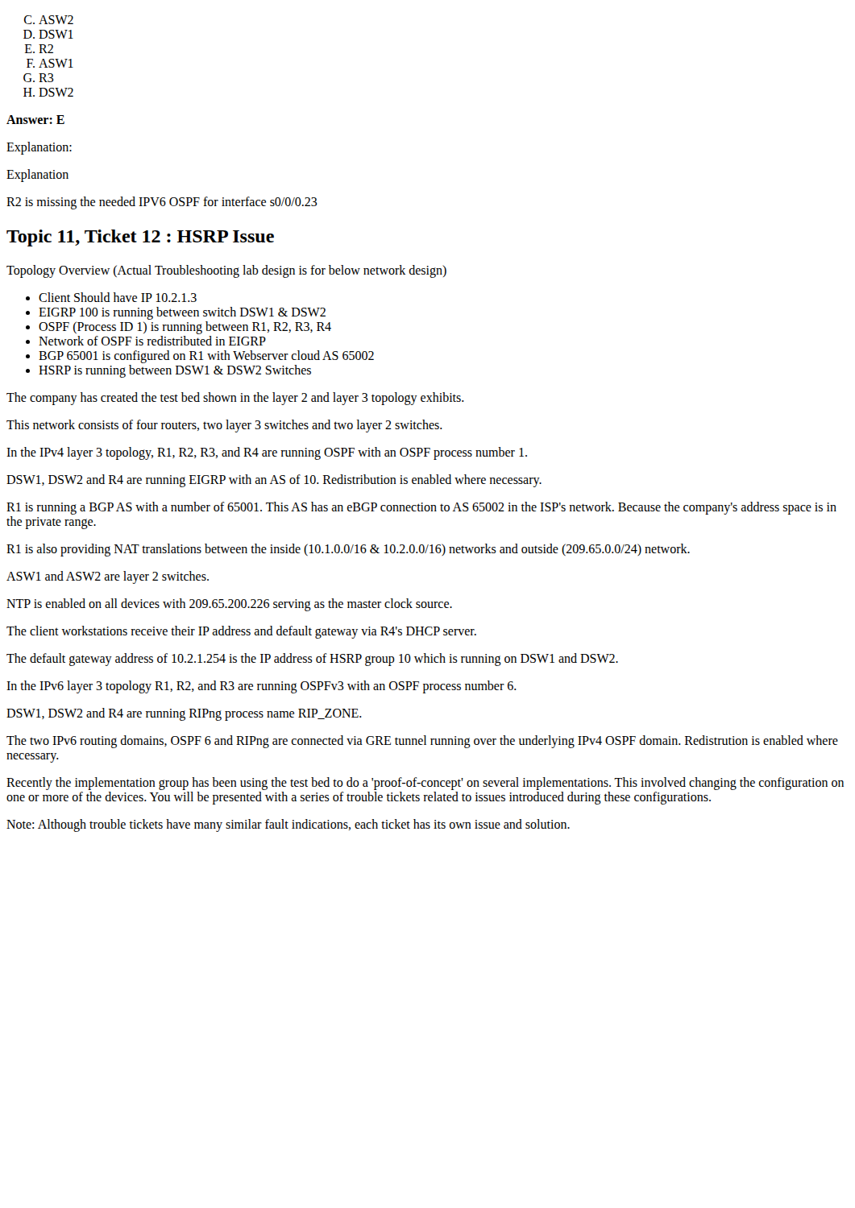ASW2
DSW1
R2
ASW1
R3
DSW2
Answer: E
Explanation:
Explanation
R2 is missing the needed IPV6 OSPF for interface s0/0/0.23
Topic 11, Ticket 12 : HSRP Issue
Topology Overview (Actual Troubleshooting lab design is for below network design)
Client Should have IP 10.2.1.3
EIGRP 100 is running between switch DSW1 & DSW2
OSPF (Process ID 1) is running between R1, R2, R3, R4
Network of OSPF is redistributed in EIGRP
BGP 65001 is configured on R1 with Webserver cloud AS 65002
HSRP is running between DSW1 & DSW2 Switches
The company has created the test bed shown in the layer 2 and layer 3 topology exhibits.
This network consists of four routers, two layer 3 switches and two layer 2 switches.
In the IPv4 layer 3 topology, R1, R2, R3, and R4 are running OSPF with an OSPF process number 1.
DSW1, DSW2 and R4 are running EIGRP with an AS of 10. Redistribution is enabled where necessary.
R1 is running a BGP AS with a number of 65001. This AS has an eBGP connection to AS 65002 in the ISP's network. Because the company's address space is in the private range.
R1 is also providing NAT translations between the inside (10.1.0.0/16 & 10.2.0.0/16) networks and outside (209.65.0.0/24) network.
ASW1 and ASW2 are layer 2 switches.
NTP is enabled on all devices with 209.65.200.226 serving as the master clock source.
The client workstations receive their IP address and default gateway via R4's DHCP server.
The default gateway address of 10.2.1.254 is the IP address of HSRP group 10 which is running on DSW1 and DSW2.
In the IPv6 layer 3 topology R1, R2, and R3 are running OSPFv3 with an OSPF process number 6.
DSW1, DSW2 and R4 are running RIPng process name RIP_ZONE.
The two IPv6 routing domains, OSPF 6 and RIPng are connected via GRE tunnel running over the underlying IPv4 OSPF domain. Redistrution is enabled where necessary.
Recently the implementation group has been using the test bed to do a 'proof-of-concept' on several implementations. This involved changing the configuration on one or more of the devices. You will be presented with a series of trouble tickets related to issues introduced during these configurations.
Note: Although trouble tickets have many similar fault indications, each ticket has its own issue and solution.